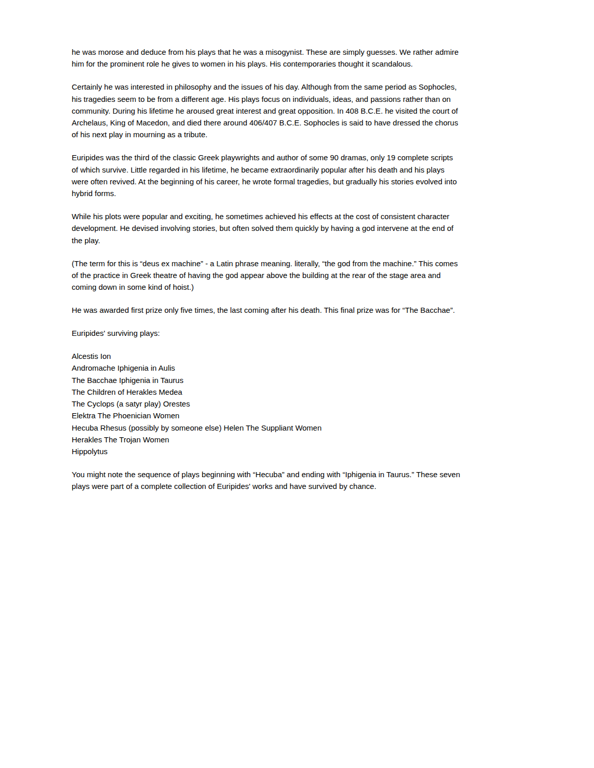he was morose and deduce from his plays that he was a misogynist. These are simply guesses. We rather admire him for the prominent role he gives to women in his plays. His contemporaries thought it scandalous.
Certainly he was interested in philosophy and the issues of his day. Although from the same period as Sophocles, his tragedies seem to be from a different age. His plays focus on individuals, ideas, and passions rather than on community. During his lifetime he aroused great interest and great opposition. In 408 B.C.E. he visited the court of Archelaus, King of Macedon, and died there around 406/407 B.C.E. Sophocles is said to have dressed the chorus of his next play in mourning as a tribute.
Euripides was the third of the classic Greek playwrights and author of some 90 dramas, only 19 complete scripts of which survive. Little regarded in his lifetime, he became extraordinarily popular after his death and his plays were often revived. At the beginning of his career, he wrote formal tragedies, but gradually his stories evolved into hybrid forms.
While his plots were popular and exciting, he sometimes achieved his effects at the cost of consistent character development. He devised involving stories, but often solved them quickly by having a god intervene at the end of the play.
(The term for this is “deus ex machine” - a Latin phrase meaning. literally, “the god from the machine.” This comes of the practice in Greek theatre of having the god appear above the building at the rear of the stage area and coming down in some kind of hoist.)
He was awarded first prize only five times, the last coming after his death. This final prize was for “The Bacchae”.
Euripides' surviving plays:
Alcestis Ion
Andromache Iphigenia in Aulis
The Bacchae Iphigenia in Taurus
The Children of Herakles Medea
The Cyclops (a satyr play) Orestes
Elektra The Phoenician Women
Hecuba Rhesus (possibly by someone else) Helen The Suppliant Women
Herakles The Trojan Women
Hippolytus
You might note the sequence of plays beginning with “Hecuba” and ending with “Iphigenia in Taurus.” These seven plays were part of a complete collection of Euripides' works and have survived by chance.